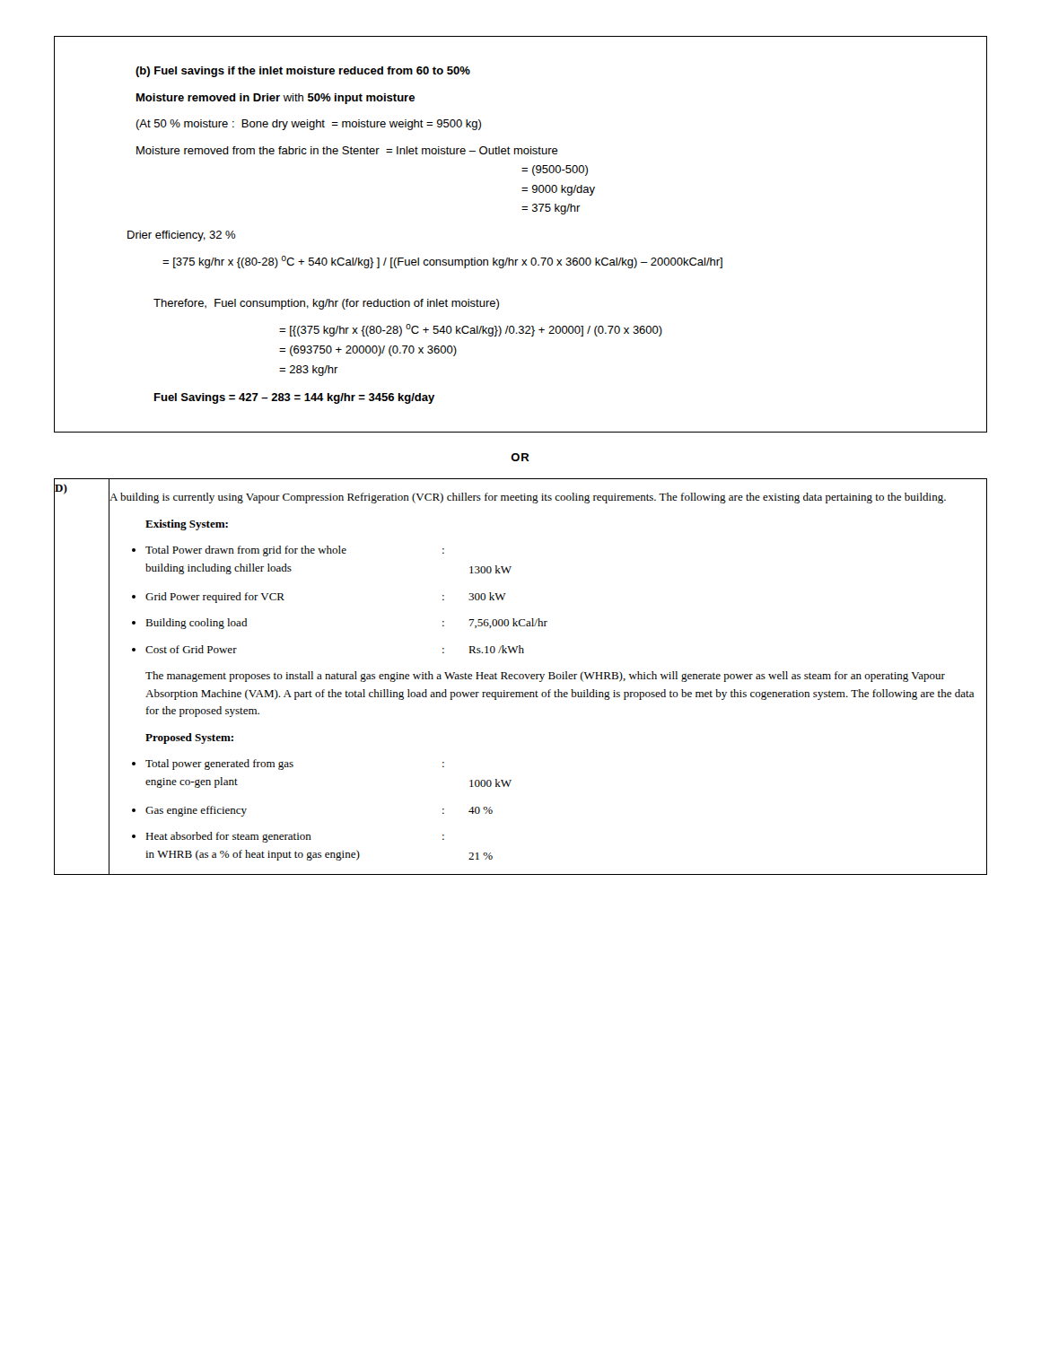(b) Fuel savings if the inlet moisture reduced from 60 to 50%
Moisture removed in Drier with 50% input moisture
(At 50 % moisture : Bone dry weight = moisture weight = 9500 kg)
Moisture removed from the fabric in the Stenter = Inlet moisture – Outlet moisture
= (9500-500)
= 9000 kg/day
= 375 kg/hr
Drier efficiency, 32 %
= [375 kg/hr x {(80-28) 0C + 540 kCal/kg} ] / [(Fuel consumption kg/hr x 0.70 x 3600 kCal/kg) – 20000kCal/hr]
Therefore, Fuel consumption, kg/hr (for reduction of inlet moisture)
= [{(375 kg/hr x {(80-28) 0C + 540 kCal/kg}) /0.32} + 20000] / (0.70 x 3600)
= (693750 + 20000)/ (0.70 x 3600)
= 283 kg/hr
Fuel Savings = 427 – 283 = 144 kg/hr = 3456 kg/day
OR
| D) | A building is currently using Vapour Compression Refrigeration (VCR) chillers for meeting its cooling requirements. The following are the existing data pertaining to the building. Existing System: Total Power drawn from grid for the whole building including chiller loads : 1300 kW Grid Power required for VCR : 300 kW Building cooling load : 7,56,000 kCal/hr Cost of Grid Power : Rs.10 /kWh The management proposes to install a natural gas engine with a Waste Heat Recovery Boiler (WHRB), which will generate power as well as steam for an operating Vapour Absorption Machine (VAM). A part of the total chilling load and power requirement of the building is proposed to be met by this cogeneration system. The following are the data for the proposed system. Proposed System: Total power generated from gas engine co-gen plant : 1000 kW Gas engine efficiency : 40 % Heat absorbed for steam generation in WHRB (as a % of heat input to gas engine) : 21 % |